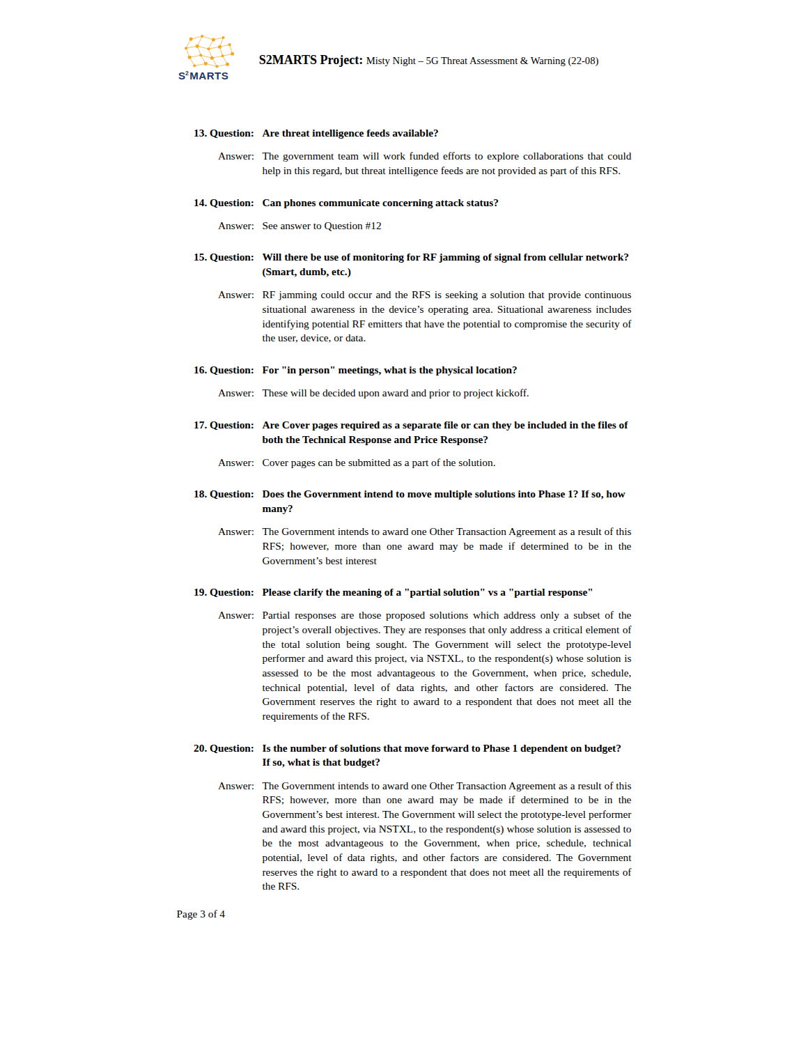S 2 MARTS
S2MARTS Project: Misty Night – 5G Threat Assessment & Warning (22-08)
13. Question:
Are threat intelligence feeds available?
Answer:
The government team will work funded efforts to explore collaborations that could help in this regard, but threat intelligence feeds are not provided as part of this RFS.
14. Question:
Can phones communicate concerning attack status?
Answer:
See answer to Question #12
15. Question:
Will there be use of monitoring for RF jamming of signal from cellular network? (Smart, dumb, etc.)
Answer:
RF jamming could occur and the RFS is seeking a solution that provide continuous situational awareness in the device’s operating area. Situational awareness includes identifying potential RF emitters that have the potential to compromise the security of the user, device, or data.
16. Question:
For "in person" meetings, what is the physical location?
Answer:
These will be decided upon award and prior to project kickoff.
17. Question:
Are Cover pages required as a separate file or can they be included in the files of both the Technical Response and Price Response?
Answer:
Cover pages can be submitted as a part of the solution.
18. Question:
Does the Government intend to move multiple solutions into Phase 1? If so, how many?
Answer:
The Government intends to award one Other Transaction Agreement as a result of this RFS; however, more than one award may be made if determined to be in the Government’s best interest
19. Question:
Please clarify the meaning of a "partial solution" vs a "partial response"
Answer:
Partial responses are those proposed solutions which address only a subset of the project’s overall objectives. They are responses that only address a critical element of the total solution being sought. The Government will select the prototype-level performer and award this project, via NSTXL, to the respondent(s) whose solution is assessed to be the most advantageous to the Government, when price, schedule, technical potential, level of data rights, and other factors are considered. The Government reserves the right to award to a respondent that does not meet all the requirements of the RFS.
20. Question:
Is the number of solutions that move forward to Phase 1 dependent on budget? If so, what is that budget?
Answer:
The Government intends to award one Other Transaction Agreement as a result of this RFS; however, more than one award may be made if determined to be in the Government’s best interest. The Government will select the prototype-level performer and award this project, via NSTXL, to the respondent(s) whose solution is assessed to be the most advantageous to the Government, when price, schedule, technical potential, level of data rights, and other factors are considered. The Government reserves the right to award to a respondent that does not meet all the requirements of the RFS.
Page 3 of 4